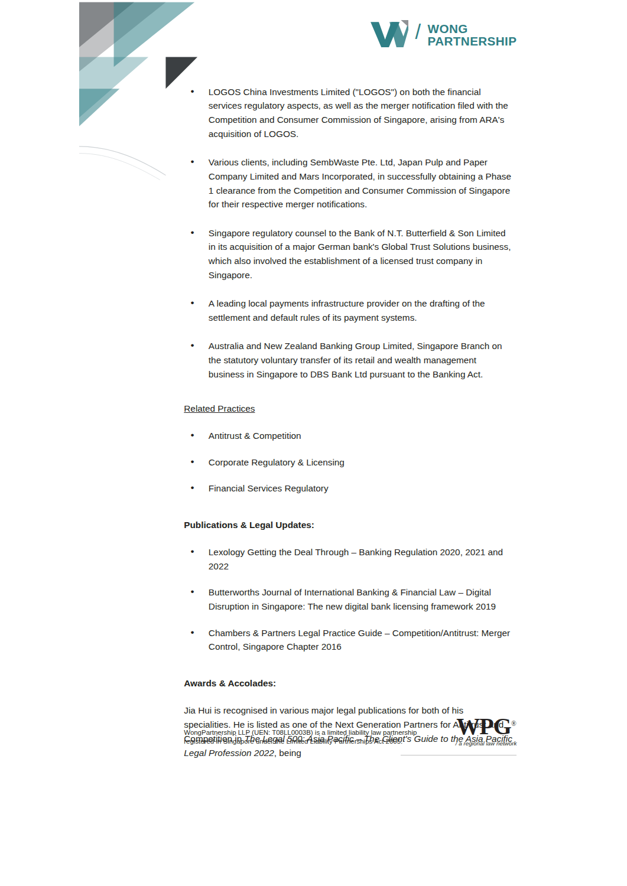/
WONG PARTNERSHIP
LOGOS China Investments Limited ("LOGOS") on both the financial services regulatory aspects, as well as the merger notification filed with the Competition and Consumer Commission of Singapore, arising from ARA's acquisition of LOGOS.
Various clients, including SembWaste Pte. Ltd, Japan Pulp and Paper Company Limited and Mars Incorporated, in successfully obtaining a Phase 1 clearance from the Competition and Consumer Commission of Singapore for their respective merger notifications.
Singapore regulatory counsel to the Bank of N.T. Butterfield & Son Limited in its acquisition of a major German bank's Global Trust Solutions business, which also involved the establishment of a licensed trust company in Singapore.
A leading local payments infrastructure provider on the drafting of the settlement and default rules of its payment systems.
Australia and New Zealand Banking Group Limited, Singapore Branch on the statutory voluntary transfer of its retail and wealth management business in Singapore to DBS Bank Ltd pursuant to the Banking Act.
Related Practices
Antitrust & Competition
Corporate Regulatory & Licensing
Financial Services Regulatory
Publications & Legal Updates:
Lexology Getting the Deal Through – Banking Regulation 2020, 2021 and 2022
Butterworths Journal of International Banking & Financial Law – Digital Disruption in Singapore: The new digital bank licensing framework 2019
Chambers & Partners Legal Practice Guide – Competition/Antitrust: Merger Control, Singapore Chapter 2016
Awards & Accolades:
Jia Hui is recognised in various major legal publications for both of his specialities. He is listed as one of the Next Generation Partners for Antitrust and Competition in The Legal 500: Asia Pacific – The Client's Guide to the Asia Pacific Legal Profession 2022, being
WongPartnership LLP (UEN: T08LL0003B) is a limited liability law partnership
registered in Singapore under the Limited Liability Partnerships Act 2005.
WPG®
/ a regional law network